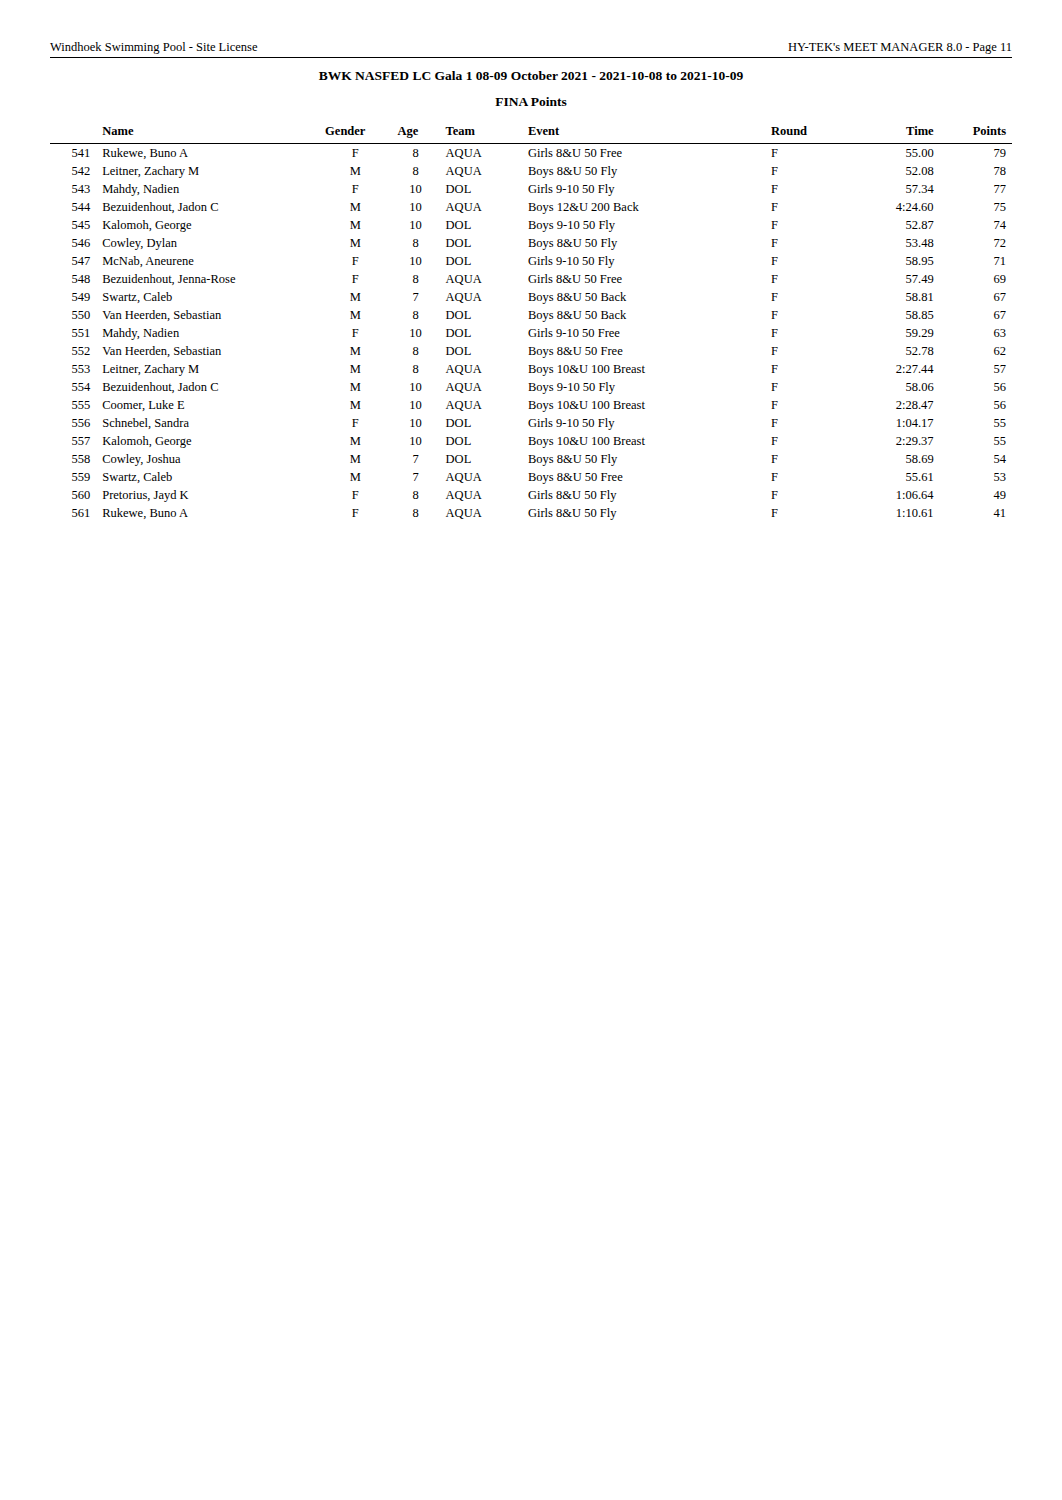Windhoek Swimming Pool - Site License HY-TEK's MEET MANAGER 8.0 - Page 11
BWK NASFED LC Gala 1 08-09 October 2021 - 2021-10-08 to 2021-10-09
FINA Points
| | Name | Gender | Age | Team | Event | Round | Time | Points |
| --- | --- | --- | --- | --- | --- | --- | --- | --- |
| 541 | Rukewe, Buno A | F | 8 | AQUA | Girls 8&U 50 Free | F | 55.00 | 79 |
| 542 | Leitner, Zachary M | M | 8 | AQUA | Boys 8&U 50 Fly | F | 52.08 | 78 |
| 543 | Mahdy, Nadien | F | 10 | DOL | Girls 9-10 50 Fly | F | 57.34 | 77 |
| 544 | Bezuidenhout, Jadon C | M | 10 | AQUA | Boys 12&U 200 Back | F | 4:24.60 | 75 |
| 545 | Kalomoh, George | M | 10 | DOL | Boys 9-10 50 Fly | F | 52.87 | 74 |
| 546 | Cowley, Dylan | M | 8 | DOL | Boys 8&U 50 Fly | F | 53.48 | 72 |
| 547 | McNab, Aneurene | F | 10 | DOL | Girls 9-10 50 Fly | F | 58.95 | 71 |
| 548 | Bezuidenhout, Jenna-Rose | F | 8 | AQUA | Girls 8&U 50 Free | F | 57.49 | 69 |
| 549 | Swartz, Caleb | M | 7 | AQUA | Boys 8&U 50 Back | F | 58.81 | 67 |
| 550 | Van Heerden, Sebastian | M | 8 | DOL | Boys 8&U 50 Back | F | 58.85 | 67 |
| 551 | Mahdy, Nadien | F | 10 | DOL | Girls 9-10 50 Free | F | 59.29 | 63 |
| 552 | Van Heerden, Sebastian | M | 8 | DOL | Boys 8&U 50 Free | F | 52.78 | 62 |
| 553 | Leitner, Zachary M | M | 8 | AQUA | Boys 10&U 100 Breast | F | 2:27.44 | 57 |
| 554 | Bezuidenhout, Jadon C | M | 10 | AQUA | Boys 9-10 50 Fly | F | 58.06 | 56 |
| 555 | Coomer, Luke E | M | 10 | AQUA | Boys 10&U 100 Breast | F | 2:28.47 | 56 |
| 556 | Schnebel, Sandra | F | 10 | DOL | Girls 9-10 50 Fly | F | 1:04.17 | 55 |
| 557 | Kalomoh, George | M | 10 | DOL | Boys 10&U 100 Breast | F | 2:29.37 | 55 |
| 558 | Cowley, Joshua | M | 7 | DOL | Boys 8&U 50 Fly | F | 58.69 | 54 |
| 559 | Swartz, Caleb | M | 7 | AQUA | Boys 8&U 50 Free | F | 55.61 | 53 |
| 560 | Pretorius, Jayd K | F | 8 | AQUA | Girls 8&U 50 Fly | F | 1:06.64 | 49 |
| 561 | Rukewe, Buno A | F | 8 | AQUA | Girls 8&U 50 Fly | F | 1:10.61 | 41 |